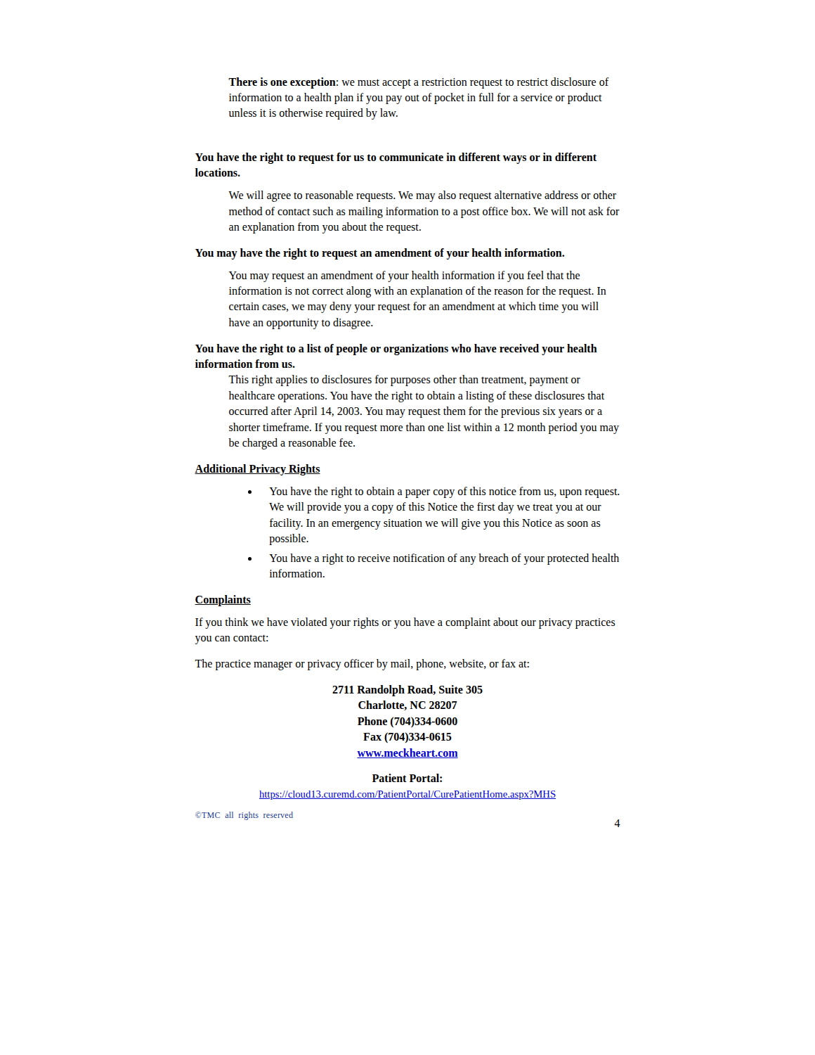There is one exception: we must accept a restriction request to restrict disclosure of information to a health plan if you pay out of pocket in full for a service or product unless it is otherwise required by law.
You have the right to request for us to communicate in different ways or in different locations.
We will agree to reasonable requests. We may also request alternative address or other method of contact such as mailing information to a post office box. We will not ask for an explanation from you about the request.
You may have the right to request an amendment of your health information.
You may request an amendment of your health information if you feel that the information is not correct along with an explanation of the reason for the request. In certain cases, we may deny your request for an amendment at which time you will have an opportunity to disagree.
You have the right to a list of people or organizations who have received your health information from us.
This right applies to disclosures for purposes other than treatment, payment or healthcare operations. You have the right to obtain a listing of these disclosures that occurred after April 14, 2003. You may request them for the previous six years or a shorter timeframe. If you request more than one list within a 12 month period you may be charged a reasonable fee.
Additional Privacy Rights
You have the right to obtain a paper copy of this notice from us, upon request. We will provide you a copy of this Notice the first day we treat you at our facility. In an emergency situation we will give you this Notice as soon as possible.
You have a right to receive notification of any breach of your protected health information.
Complaints
If you think we have violated your rights or you have a complaint about our privacy practices you can contact:
The practice manager or privacy officer by mail, phone, website, or fax at:
2711 Randolph Road, Suite 305
Charlotte, NC 28207
Phone (704)334-0600
Fax (704)334-0615
www.meckheart.com
Patient Portal:
https://cloud13.curemd.com/PatientPortal/CurePatientHome.aspx?MHS
©TMC all rights reserved
4